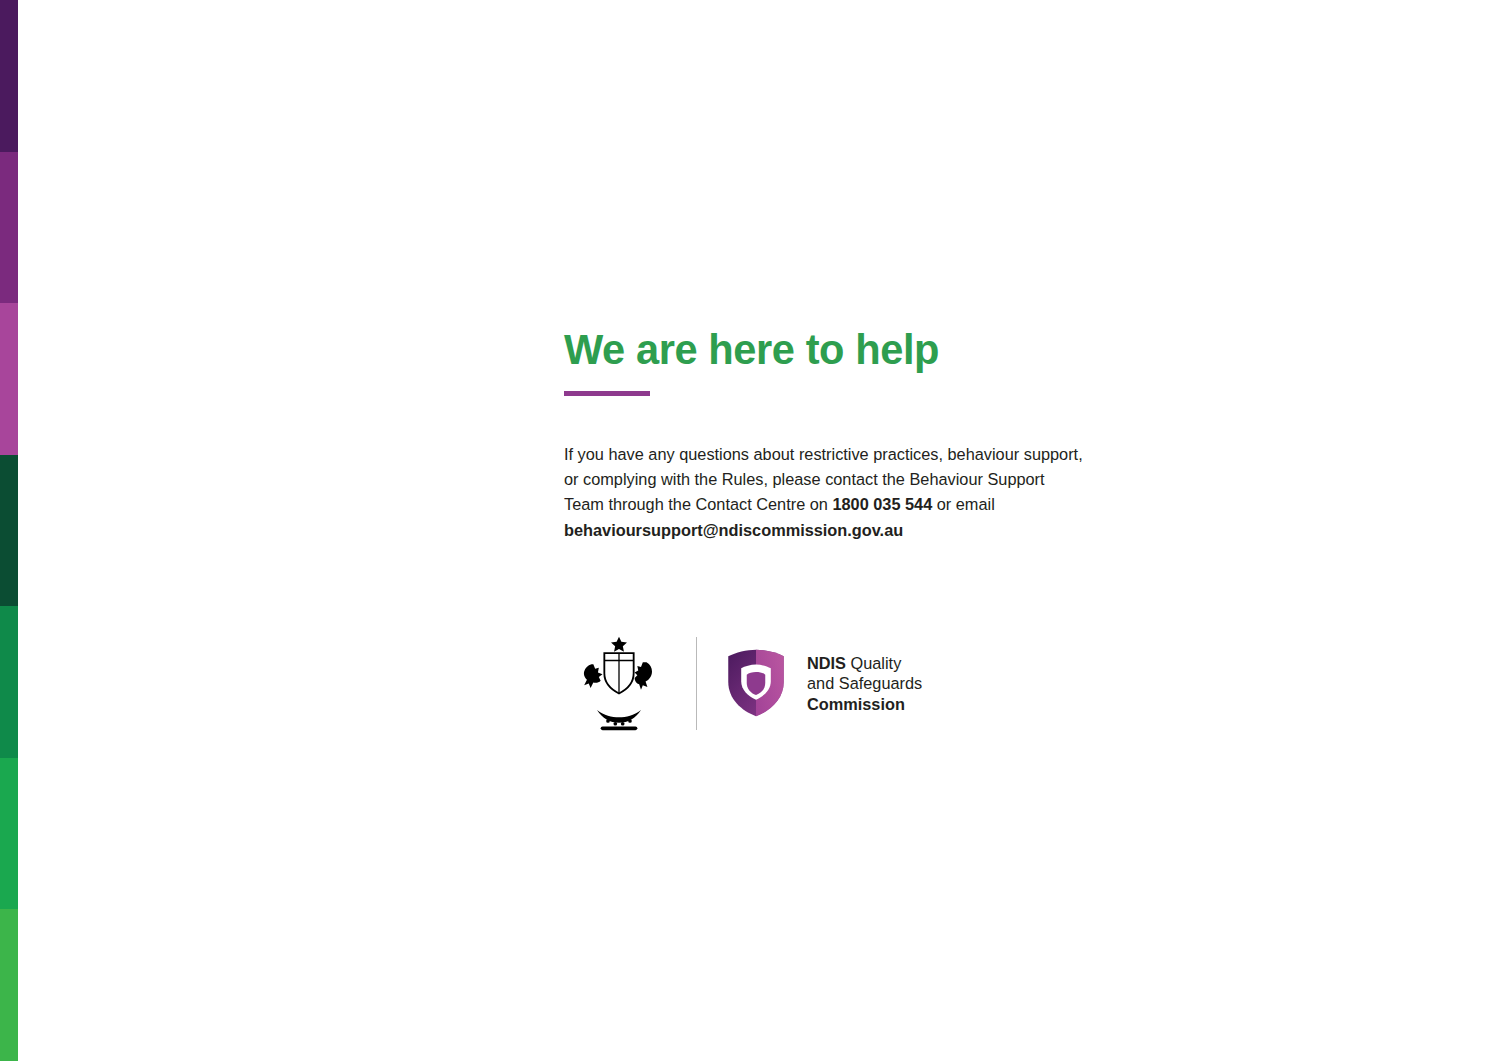We are here to help
If you have any questions about restrictive practices, behaviour support, or complying with the Rules, please contact the Behaviour Support Team through the Contact Centre on 1800 035 544 or email behavioursupport@ndiscommission.gov.au
NDIS Quality
and Safeguards
Commission